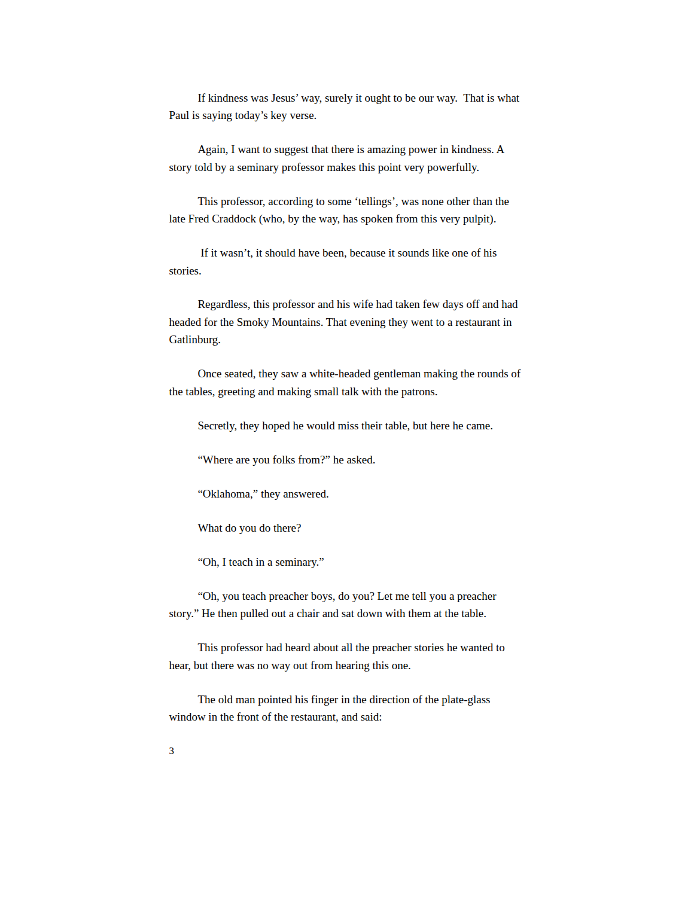If kindness was Jesus’ way, surely it ought to be our way. That is what Paul is saying today’s key verse.
Again, I want to suggest that there is amazing power in kindness. A story told by a seminary professor makes this point very powerfully.
This professor, according to some ‘tellings’, was none other than the late Fred Craddock (who, by the way, has spoken from this very pulpit).
If it wasn’t, it should have been, because it sounds like one of his stories.
Regardless, this professor and his wife had taken few days off and had headed for the Smoky Mountains. That evening they went to a restaurant in Gatlinburg.
Once seated, they saw a white-headed gentleman making the rounds of the tables, greeting and making small talk with the patrons.
Secretly, they hoped he would miss their table, but here he came.
“Where are you folks from?” he asked.
“Oklahoma,” they answered.
What do you do there?
“Oh, I teach in a seminary.”
“Oh, you teach preacher boys, do you? Let me tell you a preacher story.” He then pulled out a chair and sat down with them at the table.
This professor had heard about all the preacher stories he wanted to hear, but there was no way out from hearing this one.
The old man pointed his finger in the direction of the plate-glass window in the front of the restaurant, and said:
3